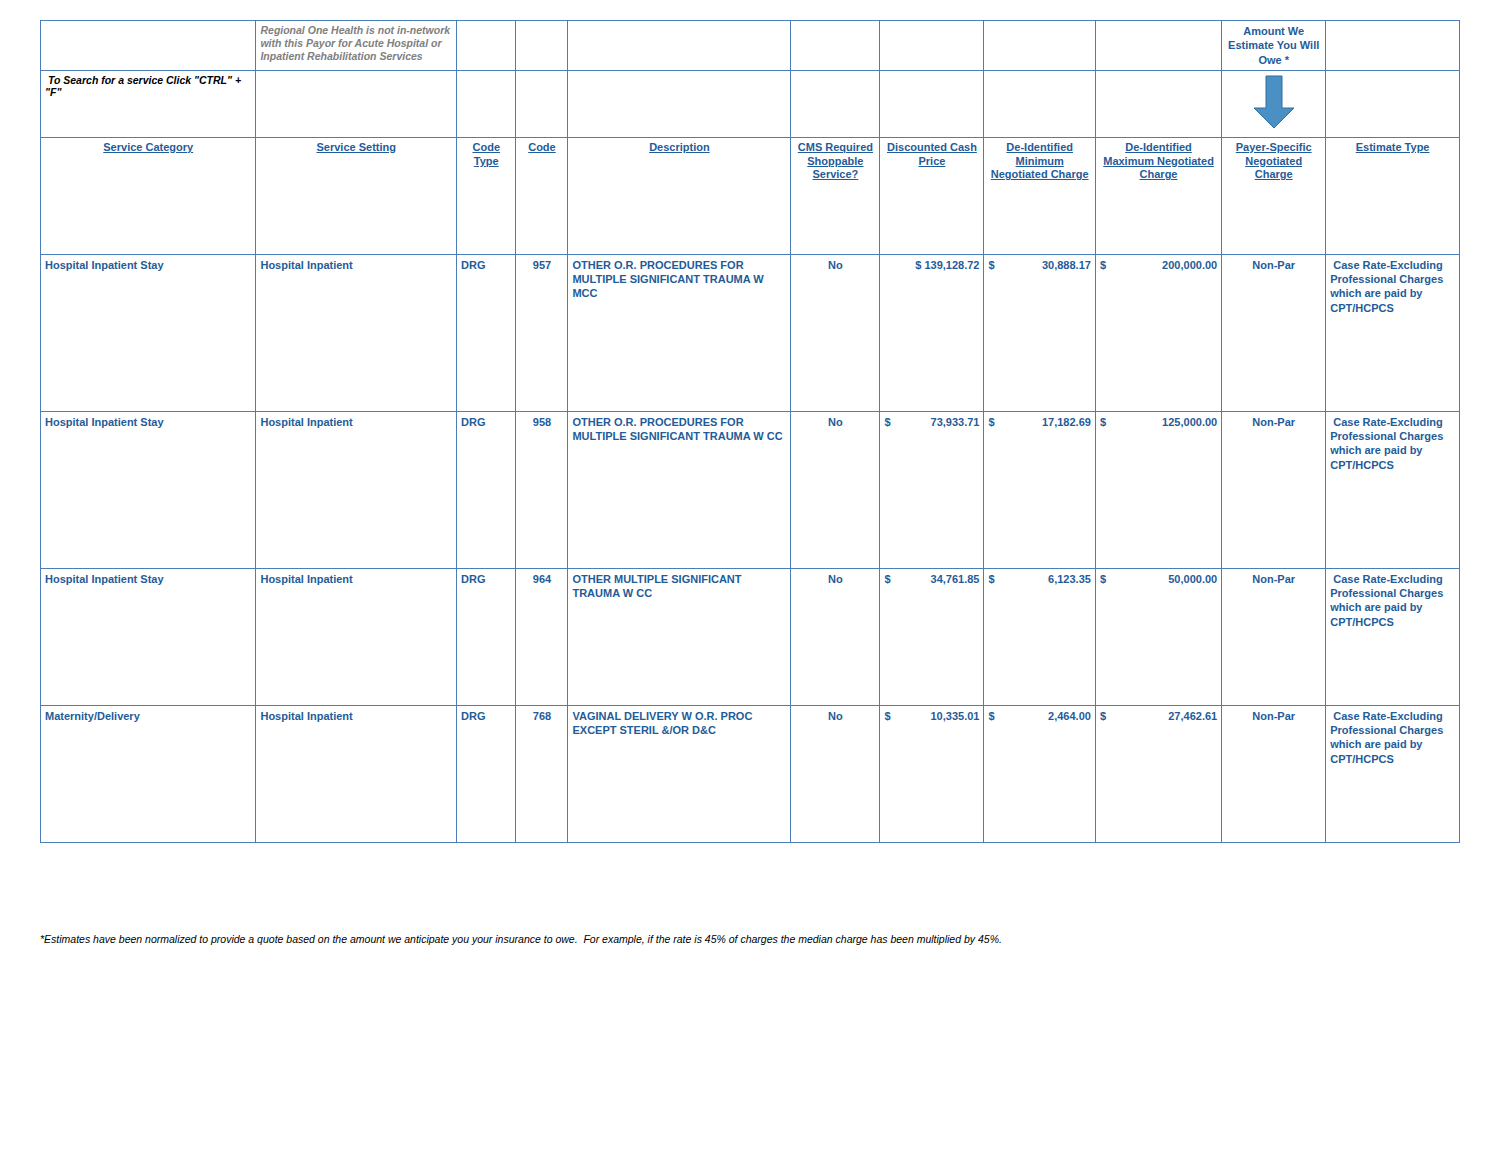| | Regional One Health is not in-network with this Payor for Acute Hospital or Inpatient Rehabilitation Services | | | | | | | | Amount We Estimate You Will Owe * | |
| To Search for a service Click "CTRL" + "F" | | | | | | | | | | |
| Service Category | Service Setting | Code Type | Code | Description | CMS Required Shoppable Service? | Discounted Cash Price | De-Identified Minimum Negotiated Charge | De-Identified Maximum Negotiated Charge | Payer-Specific Negotiated Charge | Estimate Type |
| Hospital Inpatient Stay | Hospital Inpatient | DRG | 957 | OTHER O.R. PROCEDURES FOR MULTIPLE SIGNIFICANT TRAUMA W MCC | No | $ 139,128.72 | $ 30,888.17 | $ 200,000.00 | Non-Par | Case Rate-Excluding Professional Charges which are paid by CPT/HCPCS |
| Hospital Inpatient Stay | Hospital Inpatient | DRG | 958 | OTHER O.R. PROCEDURES FOR MULTIPLE SIGNIFICANT TRAUMA W CC | No | $ 73,933.71 | $ 17,182.69 | $ 125,000.00 | Non-Par | Case Rate-Excluding Professional Charges which are paid by CPT/HCPCS |
| Hospital Inpatient Stay | Hospital Inpatient | DRG | 964 | OTHER MULTIPLE SIGNIFICANT TRAUMA W CC | No | $ 34,761.85 | $ 6,123.35 | $ 50,000.00 | Non-Par | Case Rate-Excluding Professional Charges which are paid by CPT/HCPCS |
| Maternity/Delivery | Hospital Inpatient | DRG | 768 | VAGINAL DELIVERY W O.R. PROC EXCEPT STERIL &/OR D&C | No | $ 10,335.01 | $ 2,464.00 | $ 27,462.61 | Non-Par | Case Rate-Excluding Professional Charges which are paid by CPT/HCPCS |
*Estimates have been normalized to provide a quote based on the amount we anticipate you your insurance to owe. For example, if the rate is 45% of charges the median charge has been multiplied by 45%.